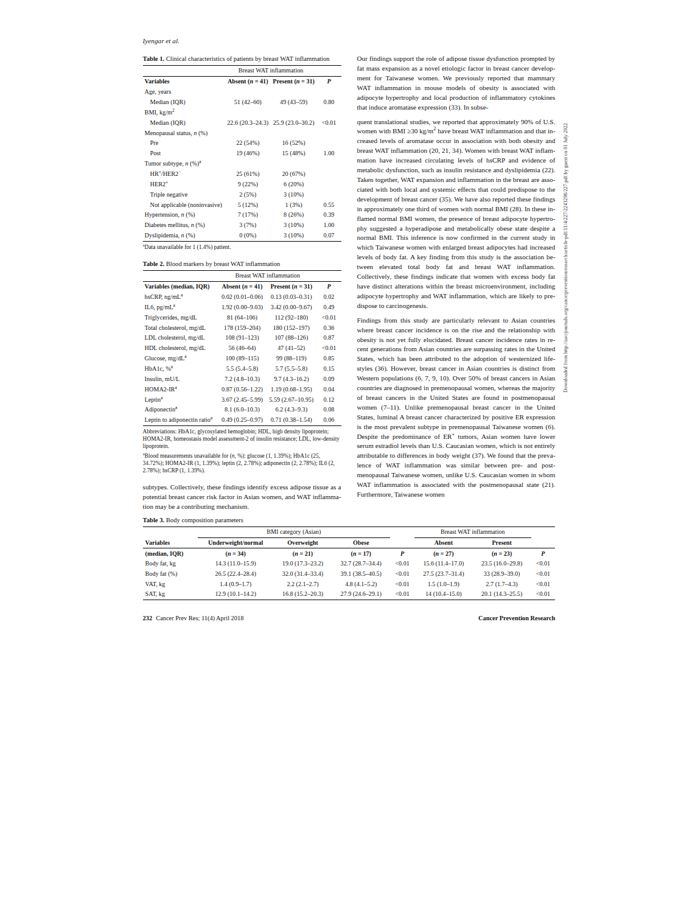Downloaded from http://aacrjournals.org/cancerpreventionresearch/article-pdf/11/4/227/2243298/227.pdf by guest on 01 July 2022
Iyengar et al.
Table 1. Clinical characteristics of patients by breast WAT inflammation
| | Breast WAT inflammation | |
| --- | --- | --- |
| Variables | Absent ( n = 41) | Present ( n = 31) | P |
| Age, years | | | |
| Median (IQR) | 51 (42–60) | 49 (43–59) | 0.80 |
| BMI, kg/m 2 | | | |
| Median (IQR) | 22.6 (20.3–24.3) | 25.9 (23.0–30.2) | <0.01 |
| Menopausal status, n (%) | | | |
| Pre | 22 (54%) | 16 (52%) | |
| Post | 19 (46%) | 15 (48%) | 1.00 |
| Tumor subtype, n (%) a | | | |
| HR + /HER2 − | 25 (61%) | 20 (67%) | |
| HER2 + | 9 (22%) | 6 (20%) | |
| Triple negative | 2 (5%) | 3 (10%) | |
| Not applicable (noninvasive) | 5 (12%) | 1 (3%) | 0.55 |
| Hypertension, n (%) | 7 (17%) | 8 (26%) | 0.39 |
| Diabetes mellitus, n (%) | 3 (7%) | 3 (10%) | 1.00 |
| Dyslipidemia, n (%) | 0 (0%) | 3 (10%) | 0.07 |
aData unavailable for 1 (1.4%) patient.
Table 2. Blood markers by breast WAT inflammation
| | Breast WAT inflammation | |
| --- | --- | --- |
| Variables (median, IQR) | Absent ( n = 41) | Present ( n = 31) | P |
| hsCRP, ng/mL a | 0.02 (0.01–0.06) | 0.13 (0.03–0.31) | 0.02 |
| IL6, pg/mL a | 1.92 (0.00–9.03) | 3.42 (0.00–9.67) | 0.49 |
| Triglycerides, mg/dL | 81 (64–106) | 112 (92–180) | <0.01 |
| Total cholesterol, mg/dL | 178 (159–204) | 180 (152–197) | 0.36 |
| LDL cholesterol, mg/dL | 108 (91–123) | 107 (88–126) | 0.87 |
| HDL cholesterol, mg/dL | 56 (46–64) | 47 (41–52) | <0.01 |
| Glucose, mg/dL a | 100 (89–115) | 99 (88–119) | 0.85 |
| HbA1c, % a | 5.5 (5.4–5.8) | 5.7 (5.5–5.8) | 0.15 |
| Insulin, mU/L | 7.2 (4.8–10.3) | 9.7 (4.3–16.2) | 0.09 |
| HOMA2-IR a | 0.87 (0.56–1.22) | 1.19 (0.68–1.95) | 0.04 |
| Leptin a | 3.67 (2.45–5.99) | 5.59 (2.67–10.95) | 0.12 |
| Adiponectin a | 8.1 (6.0–10.3) | 6.2 (4.3–9.3) | 0.08 |
| Leptin to adiponectin ratio a | 0.49 (0.25–0.97) | 0.71 (0.38–1.54) | 0.06 |
Abbreviations: HbA1c, glycosylated hemoglobin; HDL, high density lipoprotein; HOMA2-IR, homeostasis model assessment-2 of insulin resistance; LDL, low-density lipoprotein.
aBlood measurements unavailable for (n, %): glucose (1, 1.39%); HbA1c (25, 34.72%); HOMA2-IR (1, 1.39%); leptin (2, 2.78%); adiponectin (2, 2.78%); IL6 (2, 2.78%); hsCRP (1, 1.39%).
subtypes. Collectively, these findings identify excess adipose tissue as a potential breast cancer risk factor in Asian women, and WAT inflammation may be a contributing mechanism.
Our findings support the role of adipose tissue dysfunction prompted by fat mass expansion as a novel etiologic factor in breast cancer development for Taiwanese women. We previously reported that mammary WAT inflammation in mouse models of obesity is associated with adipocyte hypertrophy and local production of inflammatory cytokines that induce aromatase expression (33). In subse-
quent translational studies, we reported that approximately 90% of U.S. women with BMI ≥30 kg/m2 have breast WAT inflammation and that increased levels of aromatase occur in association with both obesity and breast WAT inflammation (20, 21, 34). Women with breast WAT inflammation have increased circulating levels of hsCRP and evidence of metabolic dysfunction, such as insulin resistance and dyslipidemia (22). Taken together, WAT expansion and inflammation in the breast are associated with both local and systemic effects that could predispose to the development of breast cancer (35). We have also reported these findings in approximately one third of women with normal BMI (28). In these inflamed normal BMI women, the presence of breast adipocyte hypertrophy suggested a hyperadipose and metabolically obese state despite a normal BMI. This inference is now confirmed in the current study in which Taiwanese women with enlarged breast adipocytes had increased levels of body fat. A key finding from this study is the association between elevated total body fat and breast WAT inflammation. Collectively, these findings indicate that women with excess body fat have distinct alterations within the breast microenvironment, including adipocyte hypertrophy and WAT inflammation, which are likely to predispose to carcinogenesis.
Findings from this study are particularly relevant to Asian countries where breast cancer incidence is on the rise and the relationship with obesity is not yet fully elucidated. Breast cancer incidence rates in recent generations from Asian countries are surpassing rates in the United States, which has been attributed to the adoption of westernized lifestyles (36). However, breast cancer in Asian countries is distinct from Western populations (6, 7, 9, 10). Over 50% of breast cancers in Asian countries are diagnosed in premenopausal women, whereas the majority of breast cancers in the United States are found in postmenopausal women (7–11). Unlike premenopausal breast cancer in the United States, luminal A breast cancer characterized by positive ER expression is the most prevalent subtype in premenopausal Taiwanese women (6). Despite the predominance of ER+ tumors, Asian women have lower serum estradiol levels than U.S. Caucasian women, which is not entirely attributable to differences in body weight (37). We found that the prevalence of WAT inflammation was similar between pre- and postmenopausal Taiwanese women, unlike U.S. Caucasian women in whom WAT inflammation is associated with the postmenopausal state (21). Furthermore, Taiwanese women
Table 3. Body composition parameters
| | BMI category (Asian) | | Breast WAT inflammation | |
| --- | --- | --- | --- | --- |
| Variables | Underweight/normal | Overweight | Obese | | Absent | Present | |
| (median, IQR) | ( n = 34) | ( n = 21) | ( n = 17) | P | ( n = 27) | ( n = 23) | P |
| Body fat, kg | 14.3 (11.0–15.9) | 19.0 (17.3–23.2) | 32.7 (28.7–34.4) | <0.01 | 15.6 (11.4–17.0) | 23.5 (16.0–29.8) | <0.01 |
| Body fat (%) | 26.5 (22.4–28.4) | 32.0 (31.4–33.4) | 39.1 (38.5–40.5) | <0.01 | 27.5 (23.7–31.4) | 33 (28.9–39.0) | <0.01 |
| VAT, kg | 1.4 (0.9–1.7) | 2.2 (2.1–2.7) | 4.8 (4.1–5.2) | <0.01 | 1.5 (1.0–1.9) | 2.7 (1.7–4.3) | <0.01 |
| SAT, kg | 12.9 (10.1–14.2) | 16.8 (15.2–20.3) | 27.9 (24.6–29.1) | <0.01 | 14 (10.4–15.0) | 20.1 (14.3–25.5) | <0.01 |
232 Cancer Prev Res; 11(4) April 2018
Cancer Prevention Research